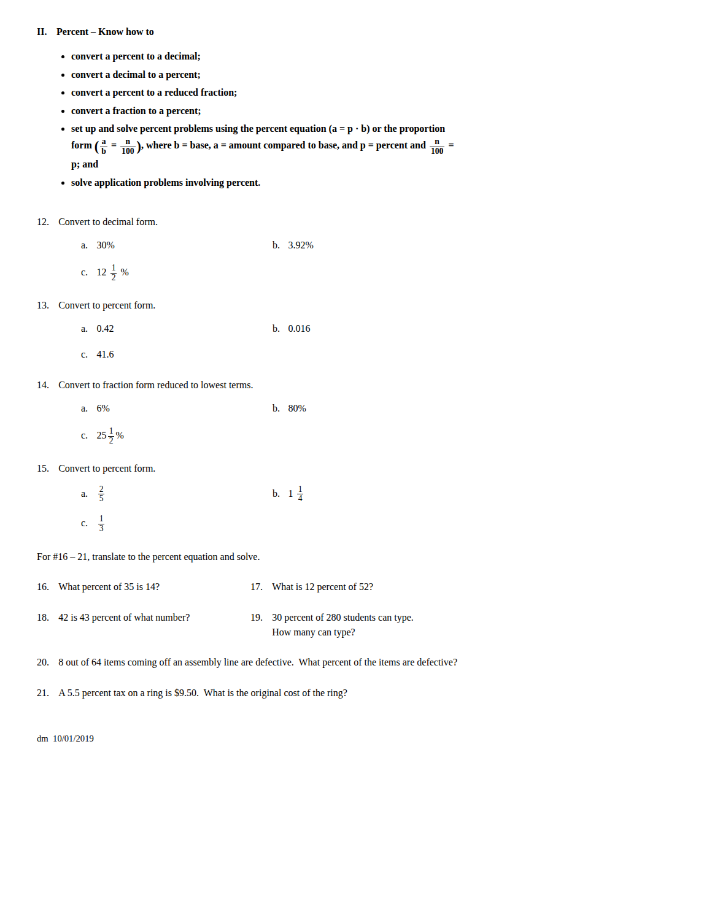II. Percent – Know how to
convert a percent to a decimal;
convert a decimal to a percent;
convert a percent to a reduced fraction;
convert a fraction to a percent;
set up and solve percent problems using the percent equation (a = p · b) or the proportion form (ab = n 100), where b = base, a = amount compared to base, and p = percent and n 100 = p; and
solve application problems involving percent.
12. Convert to decimal form.
a. 30%
b. 3.92%
c. 12 12 %
13. Convert to percent form.
a. 0.42
b. 0.016
c. 41.6
14. Convert to fraction form reduced to lowest terms.
a. 6%
b. 80%
c. 2512%
15. Convert to percent form.
a. 25
b. 1 14
c. 13
For #16 – 21, translate to the percent equation and solve.
16. What percent of 35 is 14?
17. What is 12 percent of 52?
18. 42 is 43 percent of what number?
19. 30 percent of 280 students can type.
How many can type?
20. 8 out of 64 items coming off an assembly line are defective. What percent of the items are defective?
21. A 5.5 percent tax on a ring is $9.50. What is the original cost of the ring?
dm 10/01/2019